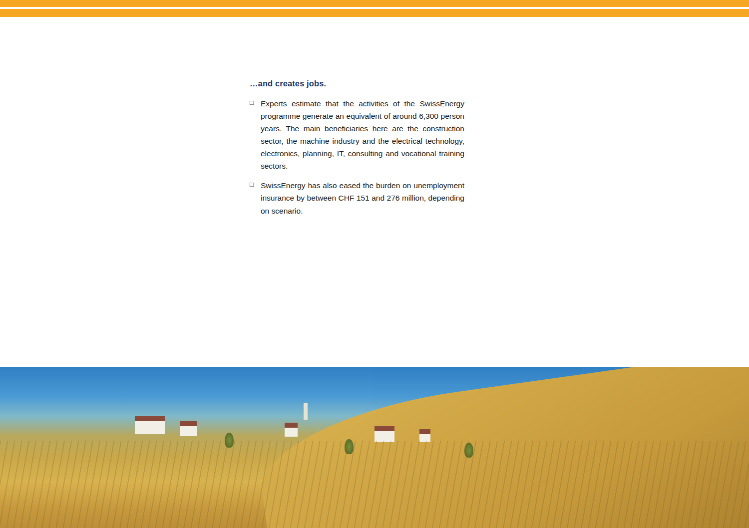…and creates jobs.
Experts estimate that the activities of the SwissEnergy programme generate an equivalent of around 6,300 person years. The main beneficiaries here are the construction sector, the machine industry and the electrical technology, electronics, planning, IT, consulting and vocational training sectors.
SwissEnergy has also eased the burden on unemployment insurance by between CHF 151 and 276 million, depending on scenario.